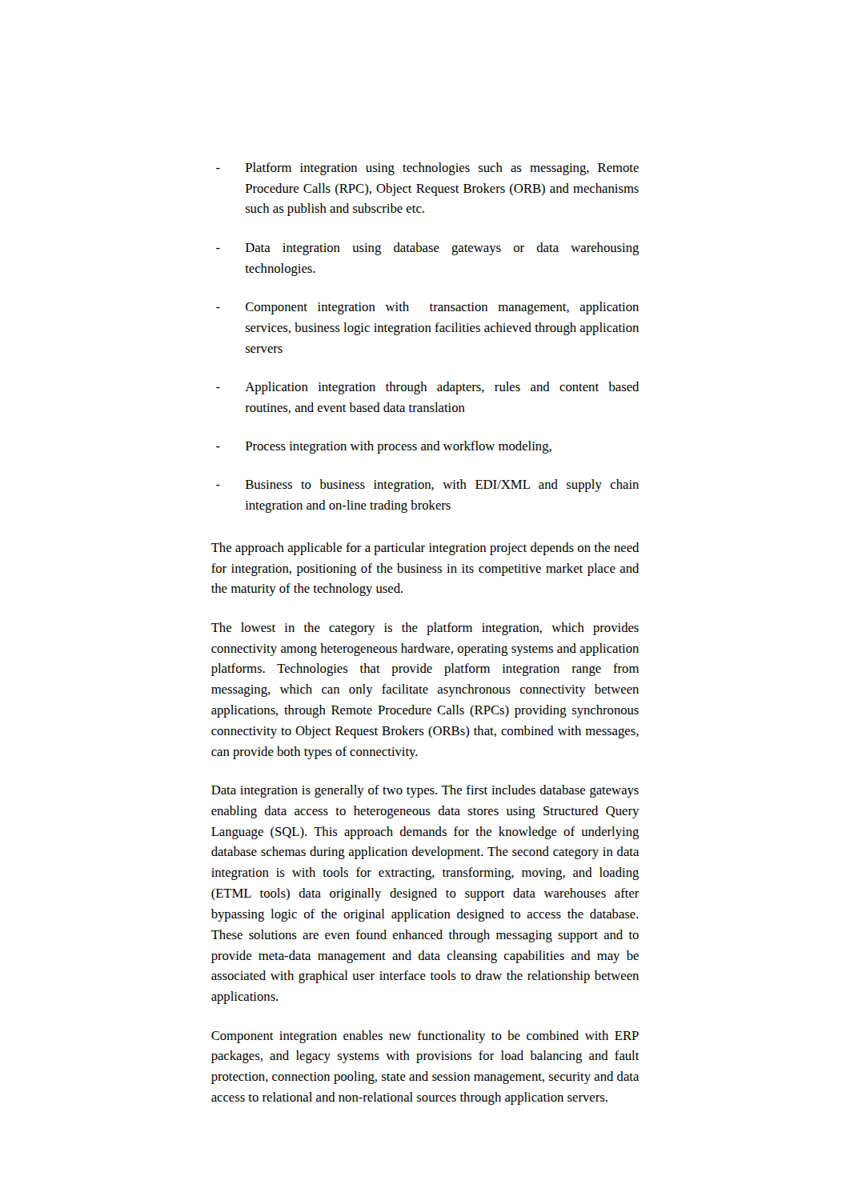Platform integration using technologies such as messaging, Remote Procedure Calls (RPC), Object Request Brokers (ORB) and mechanisms such as publish and subscribe etc.
Data integration using database gateways or data warehousing technologies.
Component integration with transaction management, application services, business logic integration facilities achieved through application servers
Application integration through adapters, rules and content based routines, and event based data translation
Process integration with process and workflow modeling,
Business to business integration, with EDI/XML and supply chain integration and on-line trading brokers
The approach applicable for a particular integration project depends on the need for integration, positioning of the business in its competitive market place and the maturity of the technology used.
The lowest in the category is the platform integration, which provides connectivity among heterogeneous hardware, operating systems and application platforms. Technologies that provide platform integration range from messaging, which can only facilitate asynchronous connectivity between applications, through Remote Procedure Calls (RPCs) providing synchronous connectivity to Object Request Brokers (ORBs) that, combined with messages, can provide both types of connectivity.
Data integration is generally of two types. The first includes database gateways enabling data access to heterogeneous data stores using Structured Query Language (SQL). This approach demands for the knowledge of underlying database schemas during application development. The second category in data integration is with tools for extracting, transforming, moving, and loading (ETML tools) data originally designed to support data warehouses after bypassing logic of the original application designed to access the database. These solutions are even found enhanced through messaging support and to provide meta-data management and data cleansing capabilities and may be associated with graphical user interface tools to draw the relationship between applications.
Component integration enables new functionality to be combined with ERP packages, and legacy systems with provisions for load balancing and fault protection, connection pooling, state and session management, security and data access to relational and non-relational sources through application servers.